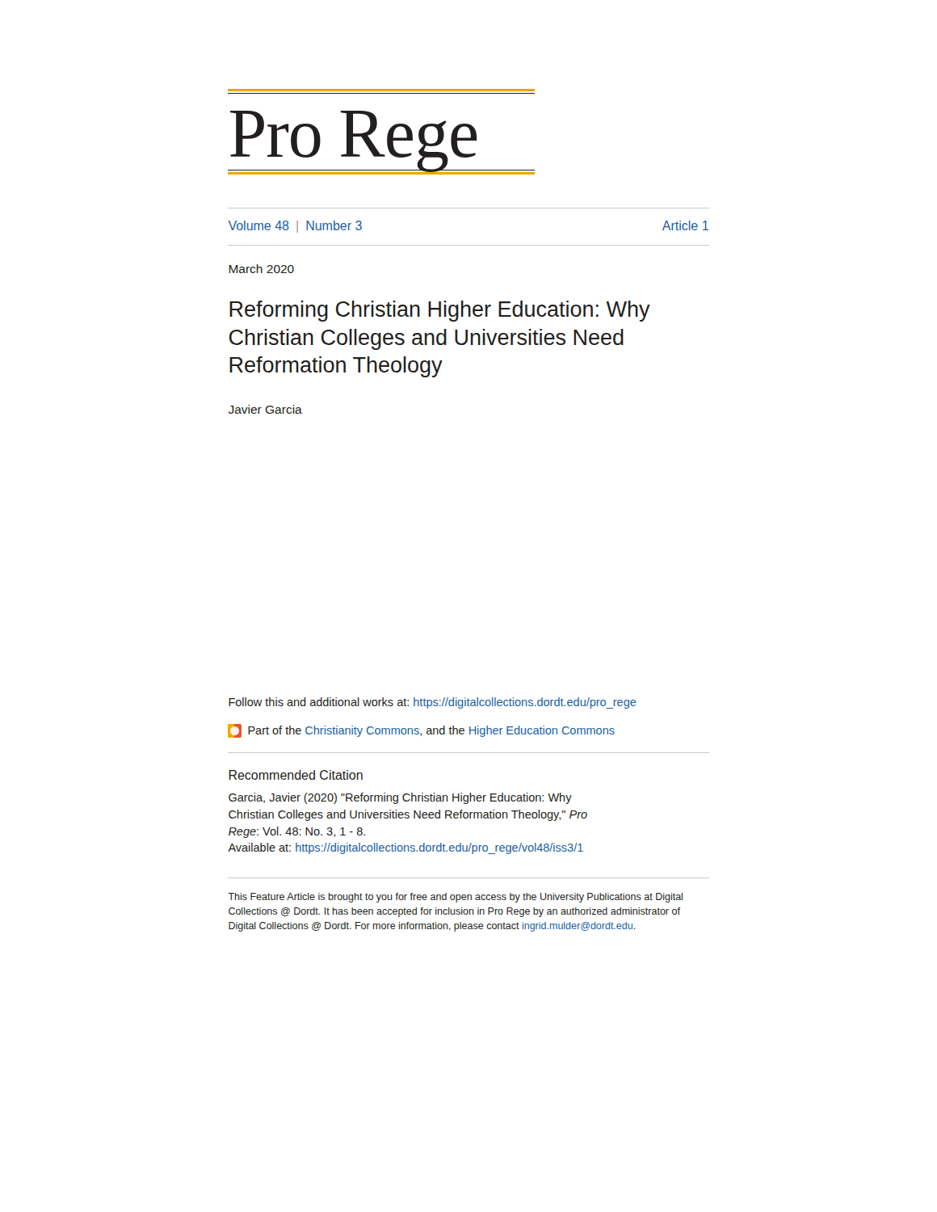Pro Rege
Volume 48|Number 3
Article 1
March 2020
Reforming Christian Higher Education: Why Christian Colleges and Universities Need Reformation Theology
Javier Garcia
Follow this and additional works at: https://digitalcollections.dordt.edu/pro_rege
Part of the Christianity Commons, and the Higher Education Commons
Recommended Citation
Garcia, Javier (2020) "Reforming Christian Higher Education: Why
Christian Colleges and Universities Need Reformation Theology," Pro
Rege: Vol. 48: No. 3, 1 - 8.
Available at: https://digitalcollections.dordt.edu/pro_rege/vol48/iss3/1
This Feature Article is brought to you for free and open access by the University Publications at Digital Collections @ Dordt. It has been accepted for inclusion in Pro Rege by an authorized administrator of Digital Collections @ Dordt. For more information, please contact ingrid.mulder@dordt.edu.